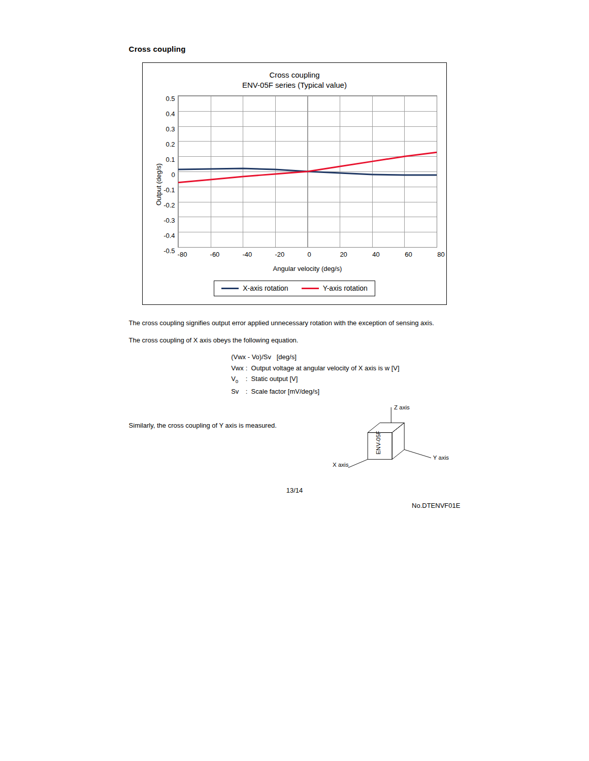Cross coupling
Cross coupling
ENV-05F series (Typical value)
Output (deg/s)
0.5 0.4 0.3 0.2 0.1 0 -0.1 -0.2 -0.3 -0.4 -0.5
-80 -60 -40 -20 0 20 40 60 80
Angular velocity (deg/s)
X-axis rotation
Y-axis rotation
The cross coupling signifies output error applied unnecessary rotation with the exception of sensing axis.
The cross coupling of X axis obeys the following equation.
(Vwx - Vo)/Sv [deg/s]
Vwx: Output voltage at angular velocity of X axis is w [V]
V0: Static output [V]
Sv: Scale factor [mV/deg/s]
Similarly, the cross coupling of Y axis is measured.
Z axis Y axis X axis ENV-05F
13/14
No.DTENVF01E